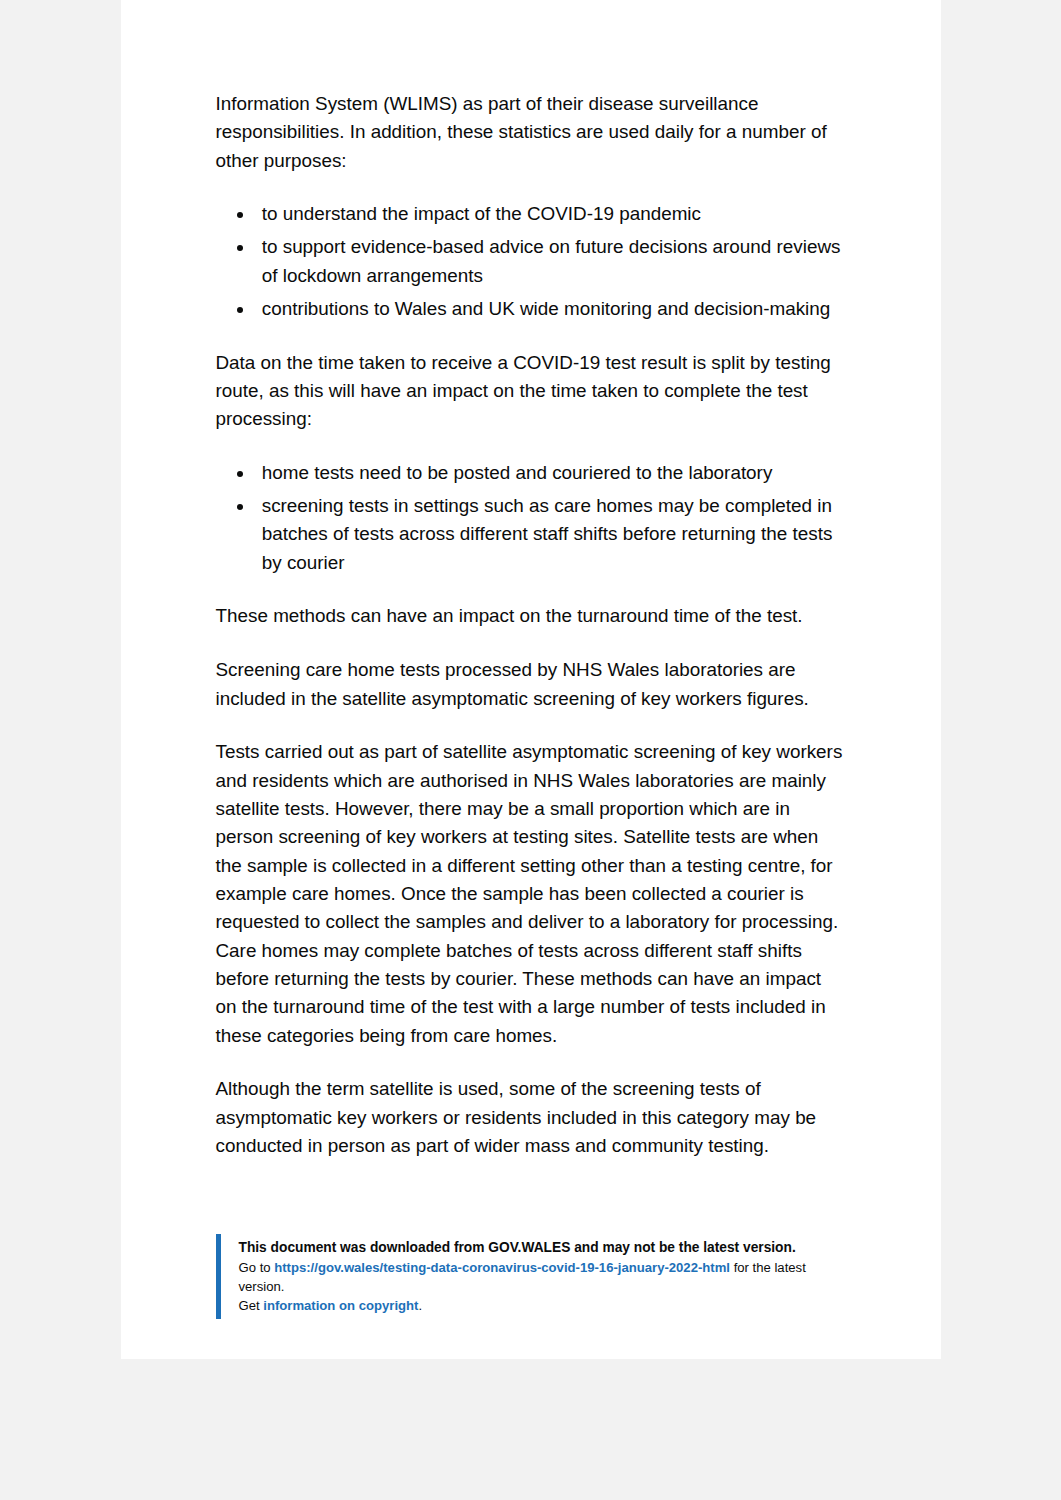Information System (WLIMS) as part of their disease surveillance responsibilities. In addition, these statistics are used daily for a number of other purposes:
to understand the impact of the COVID-19 pandemic
to support evidence-based advice on future decisions around reviews of lockdown arrangements
contributions to Wales and UK wide monitoring and decision-making
Data on the time taken to receive a COVID-19 test result is split by testing route, as this will have an impact on the time taken to complete the test processing:
home tests need to be posted and couriered to the laboratory
screening tests in settings such as care homes may be completed in batches of tests across different staff shifts before returning the tests by courier
These methods can have an impact on the turnaround time of the test.
Screening care home tests processed by NHS Wales laboratories are included in the satellite asymptomatic screening of key workers figures.
Tests carried out as part of satellite asymptomatic screening of key workers and residents which are authorised in NHS Wales laboratories are mainly satellite tests. However, there may be a small proportion which are in person screening of key workers at testing sites. Satellite tests are when the sample is collected in a different setting other than a testing centre, for example care homes. Once the sample has been collected a courier is requested to collect the samples and deliver to a laboratory for processing. Care homes may complete batches of tests across different staff shifts before returning the tests by courier. These methods can have an impact on the turnaround time of the test with a large number of tests included in these categories being from care homes.
Although the term satellite is used, some of the screening tests of asymptomatic key workers or residents included in this category may be conducted in person as part of wider mass and community testing.
This document was downloaded from GOV.WALES and may not be the latest version. Go to https://gov.wales/testing-data-coronavirus-covid-19-16-january-2022-html for the latest version.
Get information on copyright.